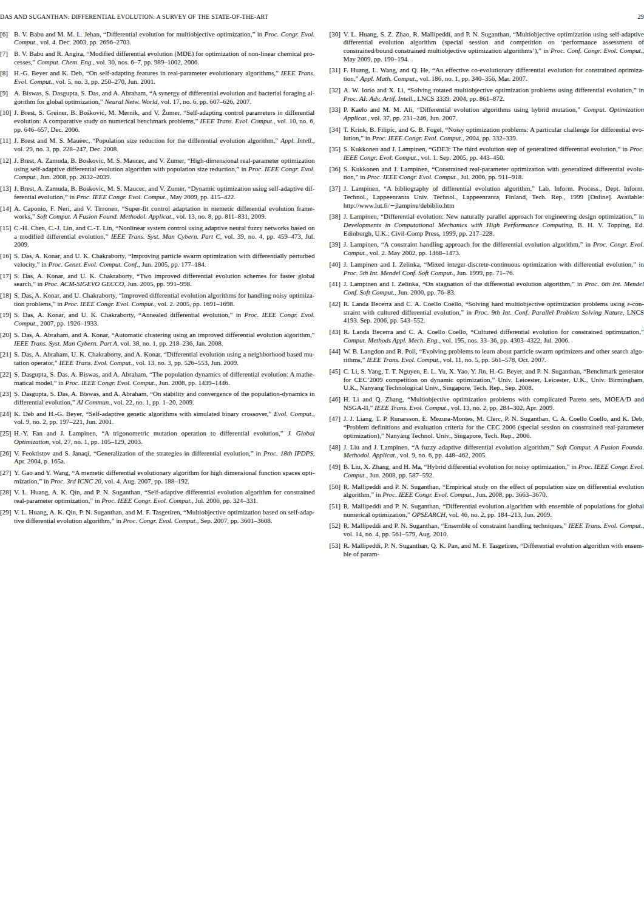DAS AND SUGANTHAN: DIFFERENTIAL EVOLUTION: A SURVEY OF THE STATE-OF-THE-ART 29
[6] B. V. Babu and M. M. L. Jehan, “Differential evolution for multiobjective optimization,” in Proc. Congr. Evol. Comput., vol. 4. Dec. 2003, pp. 2696–2703.
[7] B. V. Babu and R. Angira, “Modified differential evolution (MDE) for optimization of non-linear chemical processes,” Comput. Chem. Eng., vol. 30, nos. 6–7, pp. 989–1002, 2006.
[8] H.-G. Beyer and K. Deb, “On self-adapting features in real-parameter evolutionary algorithms,” IEEE Trans. Evol. Comput., vol. 5, no. 3, pp. 250–270, Jun. 2001.
[9] A. Biswas, S. Dasgupta, S. Das, and A. Abraham, “A synergy of differential evolution and bacterial foraging algorithm for global optimization,” Neural Netw. World, vol. 17, no. 6, pp. 607–626, 2007.
[10] J. Brest, S. Greiner, B. Bošković, M. Mernik, and V. Žumer, “Self-adapting control parameters in differential evolution: A comparative study on numerical benchmark problems,” IEEE Trans. Evol. Comput., vol. 10, no. 6, pp. 646–657, Dec. 2006.
[11] J. Brest and M. S. Mauèec, “Population size reduction for the differential evolution algorithm,” Appl. Intell., vol. 29, no. 3, pp. 228–247, Dec. 2008.
[12] J. Brest, A. Zamuda, B. Boskovic, M. S. Maucec, and V. Zumer, “High-dimensional real-parameter optimization using self-adaptive differential evolution algorithm with population size reduction,” in Proc. IEEE Congr. Evol. Comput., Jun. 2008, pp. 2032–2039.
[13] J. Brest, A. Zamuda, B. Boskovic, M. S. Maucec, and V. Zumer, “Dynamic optimization using self-adaptive differential evolution,” in Proc. IEEE Congr. Evol. Comput., May 2009, pp. 415–422.
[14] A. Caponio, F. Neri, and V. Tirronen, “Super-fit control adaptation in memetic differential evolution frameworks,” Soft Comput. A Fusion Found. Methodol. Applicat., vol. 13, no. 8, pp. 811–831, 2009.
[15] C.-H. Chen, C.-J. Lin, and C.-T. Lin, “Nonlinear system control using adaptive neural fuzzy networks based on a modified differential evolution,” IEEE Trans. Syst. Man Cybern. Part C, vol. 39, no. 4, pp. 459–473, Jul. 2009.
[16] S. Das, A. Konar, and U. K. Chakraborty, “Improving particle swarm optimization with differentially perturbed velocity,” in Proc. Genet. Evol. Comput. Conf., Jun. 2005, pp. 177–184.
[17] S. Das, A. Konar, and U. K. Chakraborty, “Two improved differential evolution schemes for faster global search,” in Proc. ACM-SIGEVO GECCO, Jun. 2005, pp. 991–998.
[18] S. Das, A. Konar, and U. Chakraborty, “Improved differential evolution algorithms for handling noisy optimization problems,” in Proc. IEEE Congr. Evol. Comput., vol. 2. 2005, pp. 1691–1698.
[19] S. Das, A. Konar, and U. K. Chakraborty, “Annealed differential evolution,” in Proc. IEEE Congr. Evol. Comput., 2007, pp. 1926–1933.
[20] S. Das, A. Abraham, and A. Konar, “Automatic clustering using an improved differential evolution algorithm,” IEEE Trans. Syst. Man Cybern. Part A, vol. 38, no. 1, pp. 218–236, Jan. 2008.
[21] S. Das, A. Abraham, U. K. Chakraborty, and A. Konar, “Differential evolution using a neighborhood based mutation operator,” IEEE Trans. Evol. Comput., vol. 13, no. 3, pp. 526–553, Jun. 2009.
[22] S. Dasgupta, S. Das, A. Biswas, and A. Abraham, “The population dynamics of differential evolution: A mathematical model,” in Proc. IEEE Congr. Evol. Comput., Jun. 2008, pp. 1439–1446.
[23] S. Dasgupta, S. Das, A. Biswas, and A. Abraham, “On stability and convergence of the population-dynamics in differential evolution,” AI Commun., vol. 22, no. 1, pp. 1–20, 2009.
[24] K. Deb and H.-G. Beyer, “Self-adaptive genetic algorithms with simulated binary crossover,” Evol. Comput., vol. 9, no. 2, pp. 197–221, Jun. 2001.
[25] H.-Y. Fan and J. Lampinen, “A trigonometric mutation operation to differential evolution,” J. Global Optimization, vol. 27, no. 1, pp. 105–129, 2003.
[26] V. Feoktistov and S. Janaqi, “Generalization of the strategies in differential evolution,” in Proc. 18th IPDPS, Apr. 2004, p. 165a.
[27] Y. Gao and Y. Wang, “A memetic differential evolutionary algorithm for high dimensional function spaces optimization,” in Proc. 3rd ICNC 20, vol. 4. Aug. 2007, pp. 188–192.
[28] V. L. Huang, A. K. Qin, and P. N. Suganthan, “Self-adaptive differential evolution algorithm for constrained real-parameter optimization,” in Proc. IEEE Congr. Evol. Comput., Jul. 2006, pp. 324–331.
[29] V. L. Huang, A. K. Qin, P. N. Suganthan, and M. F. Tasgetiren, “Multiobjective optimization based on self-adaptive differential evolution algorithm,” in Proc. Congr. Evol. Comput., Sep. 2007, pp. 3601–3608.
[30] V. L. Huang, S. Z. Zhao, R. Mallipeddi, and P. N. Suganthan, “Multiobjective optimization using self-adaptive differential evolution algorithm (special session and competition on ‘performance assessment of constrained/bound constrained multiobjective optimization algorithms’),” in Proc. Conf. Congr. Evol. Comput., May 2009, pp. 190–194.
[31] F. Huang, L. Wang, and Q. He, “An effective co-evolutionary differential evolution for constrained optimization,” Appl. Math. Comput., vol. 186, no. 1, pp. 340–356, Mar. 2007.
[32] A. W. Iorio and X. Li, “Solving rotated multiobjective optimization problems using differential evolution,” in Proc. AI: Adv. Artif. Intell., LNCS 3339. 2004, pp. 861–872.
[33] P. Kaelo and M. M. Ali, “Differential evolution algorithms using hybrid mutation,” Comput. Optimization Applicat., vol. 37, pp. 231–246, Jun. 2007.
[34] T. Krink, B. Filipíc, and G. B. Fogel, “Noisy optimization problems: A particular challenge for differential evolution,” in Proc. IEEE Congr. Evol. Comput., 2004, pp. 332–339.
[35] S. Kukkonen and J. Lampinen, “GDE3: The third evolution step of generalized differential evolution,” in Proc. IEEE Congr. Evol. Comput., vol. 1. Sep. 2005, pp. 443–450.
[36] S. Kukkonen and J. Lampinen, “Constrained real-parameter optimization with generalized differential evolution,” in Proc. IEEE Congr. Evol. Comput., Jul. 2006, pp. 911–918.
[37] J. Lampinen, “A bibliography of differential evolution algorithm,” Lab. Inform. Process., Dept. Inform. Technol., Lappeenranta Univ. Technol., Lappeenranta, Finland, Tech. Rep., 1999 [Online]. Available: http://www.lut.fi/∼jlampine/debiblio.htm
[38] J. Lampinen, “Differential evolution: New naturally parallel approach for engineering design optimization,” in Developments in Computational Mechanics with High Performance Computing, B. H. V. Topping, Ed. Edinburgh, U.K.: Civil-Comp Press, 1999, pp. 217–228.
[39] J. Lampinen, “A constraint handling approach for the differential evolution algorithm,” in Proc. Congr. Evol. Comput., vol. 2. May 2002, pp. 1468–1473.
[40] J. Lampinen and I. Zelinka, “Mixed integer-discrete-continuous optimization with differential evolution,” in Proc. 5th Int. Mendel Conf. Soft Comput., Jun. 1999, pp. 71–76.
[41] J. Lampinen and I. Zelinka, “On stagnation of the differential evolution algorithm,” in Proc. 6th Int. Mendel Conf. Soft Comput., Jun. 2000, pp. 76–83.
[42] R. Landa Becerra and C. A. Coello Coello, “Solving hard multiobjective optimization problems using ε-constraint with cultured differential evolution,” in Proc. 9th Int. Conf. Parallel Problem Solving Nature, LNCS 4193. Sep. 2006, pp. 543–552.
[43] R. Landa Becerra and C. A. Coello Coello, “Cultured differential evolution for constrained optimization,” Comput. Methods Appl. Mech. Eng., vol. 195, nos. 33–36, pp. 4303–4322, Jul. 2006.
[44] W. B. Langdon and R. Poli, “Evolving problems to learn about particle swarm optimizers and other search algorithms,” IEEE Trans. Evol. Comput., vol. 11, no. 5, pp. 561–578, Oct. 2007.
[45] C. Li, S. Yang, T. T. Nguyen, E. L. Yu, X. Yao, Y. Jin, H.-G. Beyer, and P. N. Suganthan, “Benchmark generator for CEC’2009 competition on dynamic optimization,” Univ. Leicester, Leicester, U.K., Univ. Birmingham, U.K., Nanyang Technological Univ., Singapore, Tech. Rep., Sep. 2008.
[46] H. Li and Q. Zhang, “Multiobjective optimization problems with complicated Pareto sets, MOEA/D and NSGA-II,” IEEE Trans. Evol. Comput., vol. 13, no. 2, pp. 284–302, Apr. 2009.
[47] J. J. Liang, T. P. Runarsson, E. Mezura-Montes, M. Clerc, P. N. Suganthan, C. A. Coello Coello, and K. Deb, “Problem definitions and evaluation criteria for the CEC 2006 (special session on constrained real-parameter optimization),” Nanyang Technol. Univ., Singapore, Tech. Rep., 2006.
[48] J. Liu and J. Lampinen, “A fuzzy adaptive differential evolution algorithm,” Soft Comput. A Fusion Founda. Methodol. Applicat., vol. 9, no. 6, pp. 448–462, 2005.
[49] B. Liu, X. Zhang, and H. Ma, “Hybrid differential evolution for noisy optimization,” in Proc. IEEE Congr. Evol. Comput., Jun. 2008, pp. 587–592.
[50] R. Mallipeddi and P. N. Suganthan, “Empirical study on the effect of population size on differential evolution algorithm,” in Proc. IEEE Congr. Evol. Comput., Jun. 2008, pp. 3663–3670.
[51] R. Mallipeddi and P. N. Suganthan, “Differential evolution algorithm with ensemble of populations for global numerical optimization,” OPSEARCH, vol. 46, no. 2, pp. 184–213, Jun. 2009.
[52] R. Mallipeddi and P. N. Suganthan, “Ensemble of constraint handling techniques,” IEEE Trans. Evol. Comput., vol. 14, no. 4, pp. 561–579, Aug. 2010.
[53] R. Mallipeddi, P. N. Suganthan, Q. K. Pan, and M. F. Tasgetiren, “Differential evolution algorithm with ensemble of param-